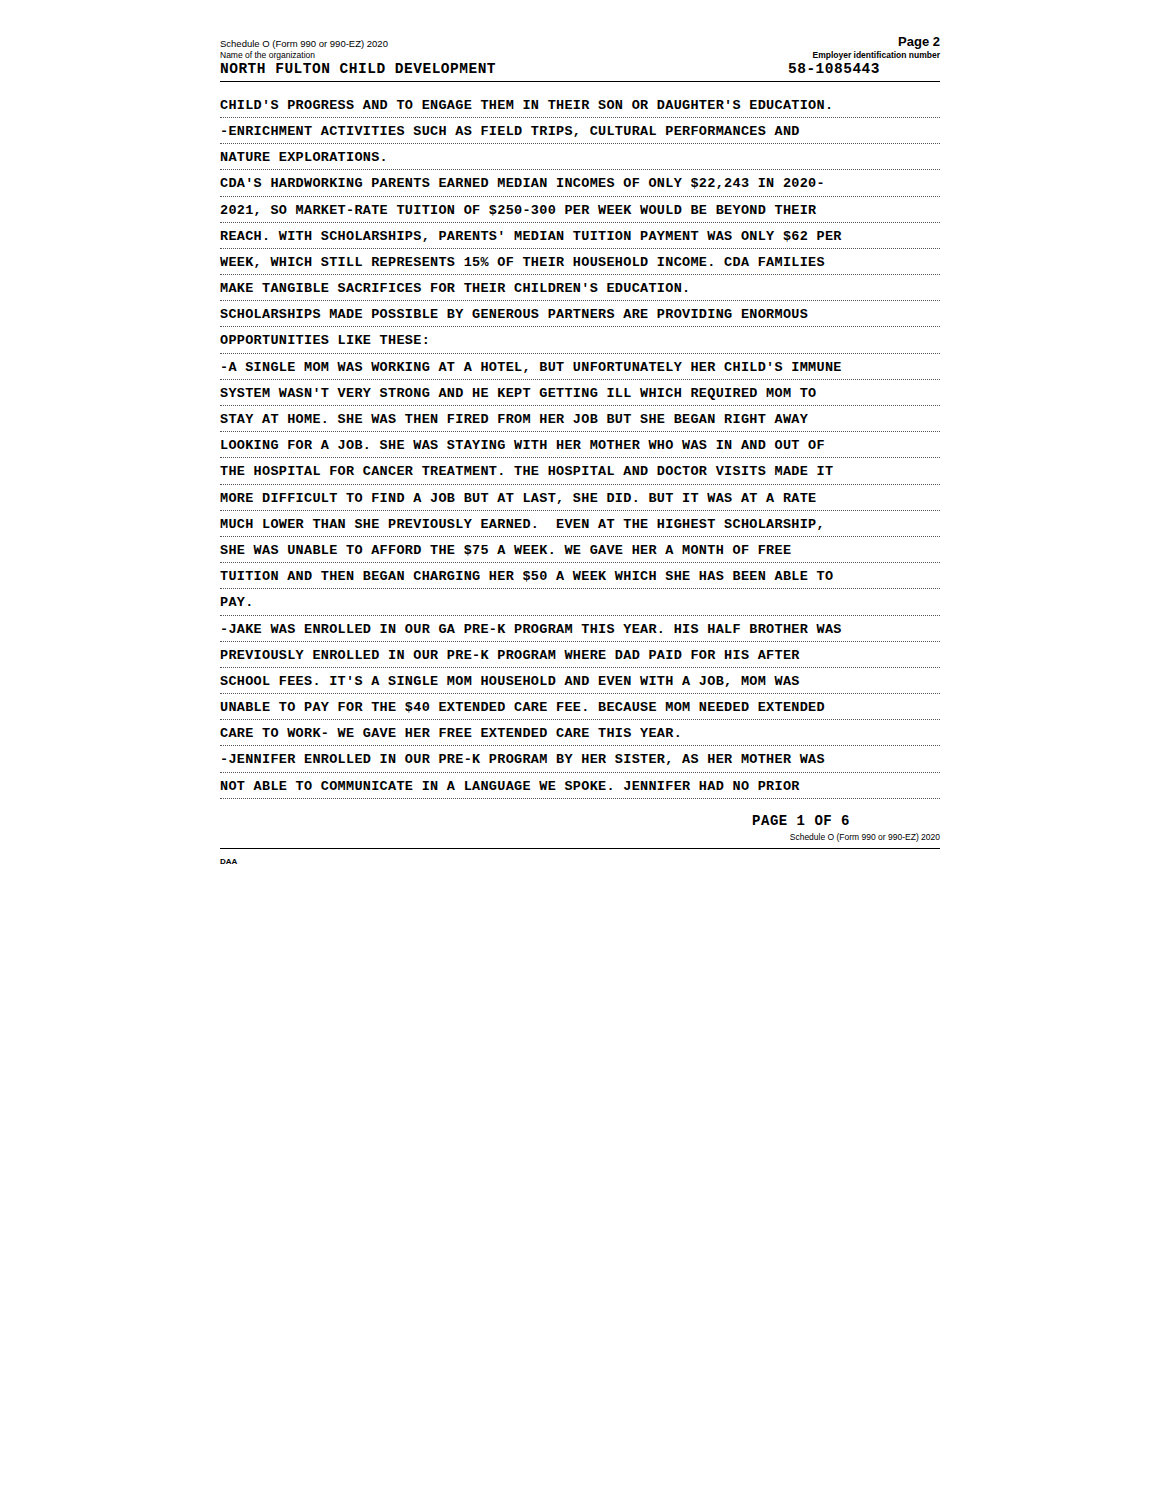Schedule O (Form 990 or 990-EZ) 2020
Page 2
Name of the organization
Employer identification number
NORTH FULTON CHILD DEVELOPMENT
58-1085443
CHILD'S PROGRESS AND TO ENGAGE THEM IN THEIR SON OR DAUGHTER'S EDUCATION.
-ENRICHMENT ACTIVITIES SUCH AS FIELD TRIPS, CULTURAL PERFORMANCES AND
NATURE EXPLORATIONS.
CDA'S HARDWORKING PARENTS EARNED MEDIAN INCOMES OF ONLY $22,243 IN 2020-
2021, SO MARKET-RATE TUITION OF $250-300 PER WEEK WOULD BE BEYOND THEIR
REACH. WITH SCHOLARSHIPS, PARENTS' MEDIAN TUITION PAYMENT WAS ONLY $62 PER
WEEK, WHICH STILL REPRESENTS 15% OF THEIR HOUSEHOLD INCOME. CDA FAMILIES
MAKE TANGIBLE SACRIFICES FOR THEIR CHILDREN'S EDUCATION.
SCHOLARSHIPS MADE POSSIBLE BY GENEROUS PARTNERS ARE PROVIDING ENORMOUS
OPPORTUNITIES LIKE THESE:
-A SINGLE MOM WAS WORKING AT A HOTEL, BUT UNFORTUNATELY HER CHILD'S IMMUNE
SYSTEM WASN'T VERY STRONG AND HE KEPT GETTING ILL WHICH REQUIRED MOM TO
STAY AT HOME. SHE WAS THEN FIRED FROM HER JOB BUT SHE BEGAN RIGHT AWAY
LOOKING FOR A JOB. SHE WAS STAYING WITH HER MOTHER WHO WAS IN AND OUT OF
THE HOSPITAL FOR CANCER TREATMENT. THE HOSPITAL AND DOCTOR VISITS MADE IT
MORE DIFFICULT TO FIND A JOB BUT AT LAST, SHE DID. BUT IT WAS AT A RATE
MUCH LOWER THAN SHE PREVIOUSLY EARNED. EVEN AT THE HIGHEST SCHOLARSHIP,
SHE WAS UNABLE TO AFFORD THE $75 A WEEK. WE GAVE HER A MONTH OF FREE
TUITION AND THEN BEGAN CHARGING HER $50 A WEEK WHICH SHE HAS BEEN ABLE TO
PAY.
-JAKE WAS ENROLLED IN OUR GA PRE-K PROGRAM THIS YEAR. HIS HALF BROTHER WAS
PREVIOUSLY ENROLLED IN OUR PRE-K PROGRAM WHERE DAD PAID FOR HIS AFTER
SCHOOL FEES. IT'S A SINGLE MOM HOUSEHOLD AND EVEN WITH A JOB, MOM WAS
UNABLE TO PAY FOR THE $40 EXTENDED CARE FEE. BECAUSE MOM NEEDED EXTENDED
CARE TO WORK- WE GAVE HER FREE EXTENDED CARE THIS YEAR.
-JENNIFER ENROLLED IN OUR PRE-K PROGRAM BY HER SISTER, AS HER MOTHER WAS
NOT ABLE TO COMMUNICATE IN A LANGUAGE WE SPOKE. JENNIFER HAD NO PRIOR
PAGE 1 OF 6
Schedule O (Form 990 or 990-EZ) 2020
DAA